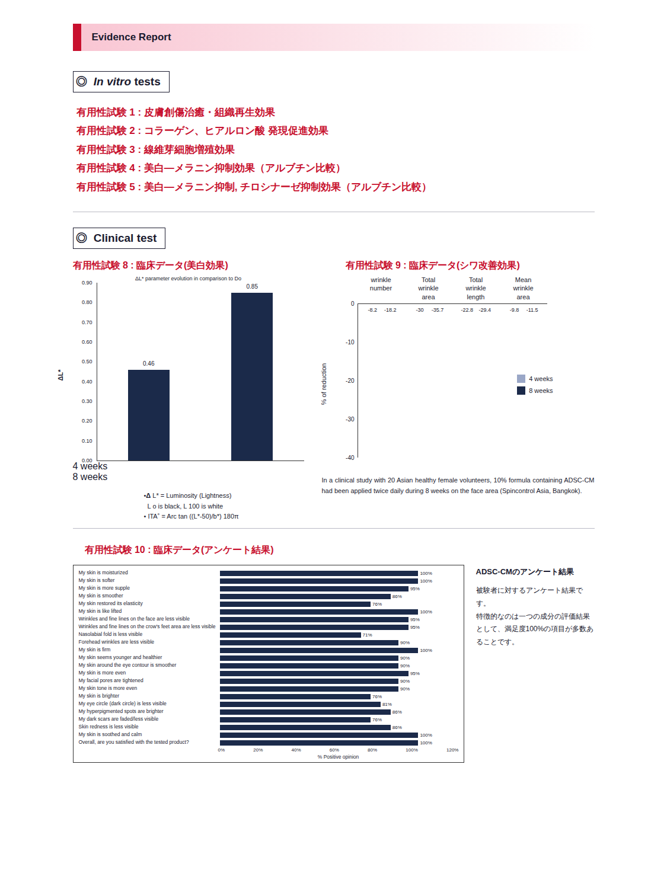Evidence Report
◎ In vitro tests
有用性試験 1 : 皮膚創傷治癒・組織再生効果
有用性試験 2 : コラーゲン、ヒアルロン酸 発現促進効果
有用性試験 3 : 線維芽細胞増殖効果
有用性試験 4 : 美白—メラニン抑制効果（アルブチン比較）
有用性試験 5 : 美白—メラニン抑制, チロシナーゼ抑制効果（アルブチン比較）
◎ Clinical test
有用性試験 8 : 臨床データ(美白効果)
有用性試験 9 : 臨床データ(シワ改善効果)
ΔL* parameter evolution in comparison to Do
ΔL*
0.90 0.80 0.70 0.60 0.50 0.40 0.30 0.20 0.10 0.00
0.46
0.85
4 weeks
8 weeks
•Δ L* = Luminosity (Lightness)
L o is black, L 100 is white
• ITA˚ = Arc tan ((L*-50)/b*) 180π
wrinkle
number
Total
wrinkle
area
Total
wrinkle
length
Mean
wrinkle
area
% of reduction
0 -10 -20 -30 -40
-8.2
-18.2
-30
-35.7
-22.8
-29.4
-9.8
-11.5
4 weeks
8 weeks
In a clinical study with 20 Asian healthy female volunteers, 10% formula containing ADSC-CM had been applied twice daily during 8 weeks on the face area (Spincontrol Asia, Bangkok).
有用性試験 10 : 臨床データ(アンケート結果)
| My skin is moisturized | 100% |
| My skin is softer | 100% |
| My skin is more supple | 95% |
| My skin is smoother | 86% |
| My skin restored its elasticity | 76% |
| My skin is like lifted | 100% |
| Wrinkles and fine lines on the face are less visible | 95% |
| Wrinkles and fine lines on the crow's feet area are less visible | 95% |
| Nasolabial fold is less visible | 71% |
| Forehead wrinkles are less visible | 90% |
| My skin is firm | 100% |
| My skin seems younger and healthier | 90% |
| My skin around the eye contour is smoother | 90% |
| My skin is more even | 95% |
| My facial pores are tightened | 90% |
| My skin tone is more even | 90% |
| My skin is brighter | 76% |
| My eye circle (dark circle) is less visible | 81% |
| My hyperpigmented spots are brighter | 86% |
| My dark scars are faded/less visible | 76% |
| Skin redness is less visible | 86% |
| My skin is soothed and calm | 100% |
| Overall, are you satisfied with the tested product? | 100% |
0% 20% 40% 60% 80% 100% 120%
% Positive opinion
ADSC-CMのアンケート結果
被験者に対するアンケート結果です。
特徴的なのは一つの成分の評価結果として、満足度100%の項目が多数あることです。